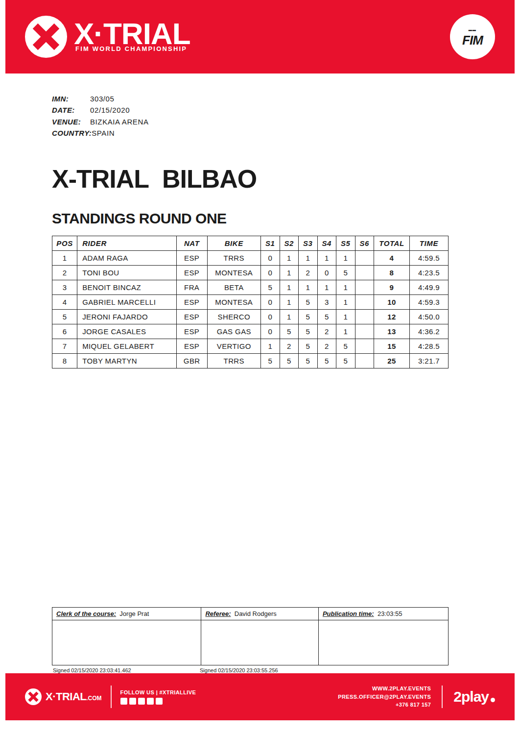X·TRIAL
FIM WORLD CHAMPIONSHIP
━━
FIM
IMN: 303/05
DATE: 02/15/2020
VENUE: BIZKAIA ARENA
COUNTRY: SPAIN
X-TRIAL BILBAO
STANDINGS ROUND ONE
| POS | RIDER | NAT | BIKE | S1 | S2 | S3 | S4 | S5 | S6 | TOTAL | TIME |
| --- | --- | --- | --- | --- | --- | --- | --- | --- | --- | --- | --- |
| 1 | ADAM RAGA | ESP | TRRS | 0 | 1 | 1 | 1 | 1 | | 4 | 4:59.5 |
| 2 | TONI BOU | ESP | MONTESA | 0 | 1 | 2 | 0 | 5 | | 8 | 4:23.5 |
| 3 | BENOIT BINCAZ | FRA | BETA | 5 | 1 | 1 | 1 | 1 | | 9 | 4:49.9 |
| 4 | GABRIEL MARCELLI | ESP | MONTESA | 0 | 1 | 5 | 3 | 1 | | 10 | 4:59.3 |
| 5 | JERONI FAJARDO | ESP | SHERCO | 0 | 1 | 5 | 5 | 1 | | 12 | 4:50.0 |
| 6 | JORGE CASALES | ESP | GAS GAS | 0 | 5 | 5 | 2 | 1 | | 13 | 4:36.2 |
| 7 | MIQUEL GELABERT | ESP | VERTIGO | 1 | 2 | 5 | 2 | 5 | | 15 | 4:28.5 |
| 8 | TOBY MARTYN | GBR | TRRS | 5 | 5 | 5 | 5 | 5 | | 25 | 3:21.7 |
| Clerk of the course: Jorge Prat | Referee: David Rodgers | Publication time: 23:03:55 |
Signed 02/15/2020 23:03:41.462 Signed 02/15/2020 23:03:55.256
X·TRIAL.COM
FOLLOW US | #XTRIALLIVE
WWW.2PLAY.EVENTS
PRESS.OFFICER@2PLAY.EVENTS
+376 817 157
2play